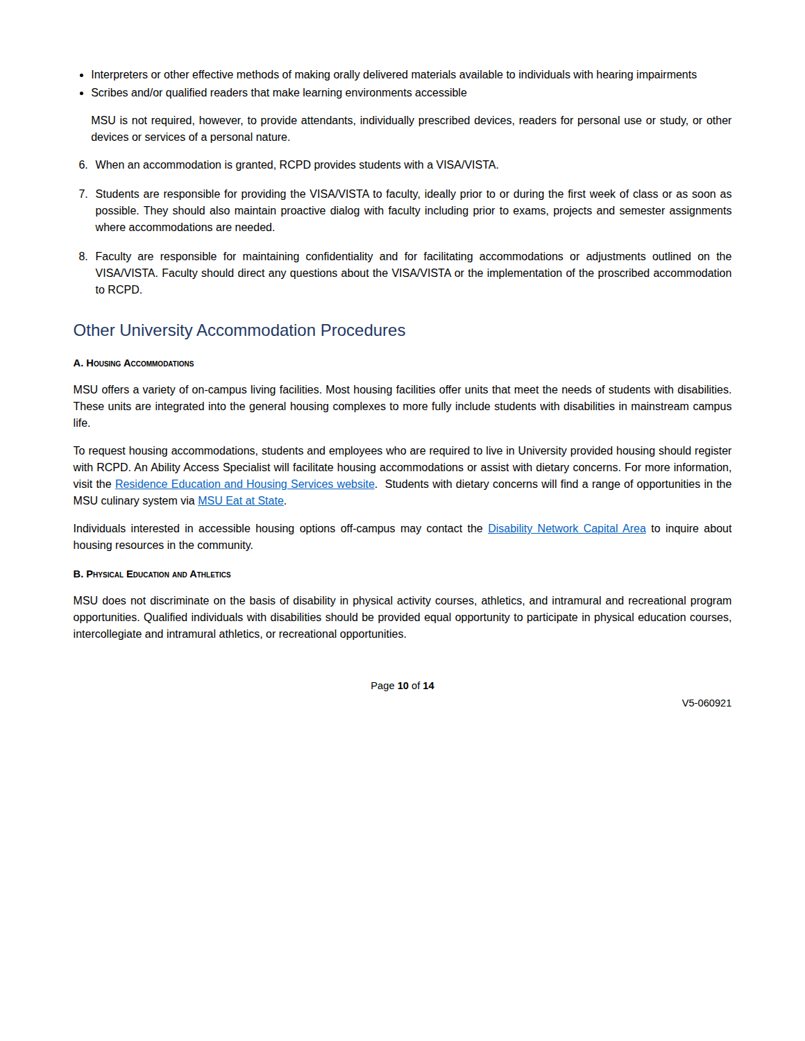Interpreters or other effective methods of making orally delivered materials available to individuals with hearing impairments
Scribes and/or qualified readers that make learning environments accessible
MSU is not required, however, to provide attendants, individually prescribed devices, readers for personal use or study, or other devices or services of a personal nature.
When an accommodation is granted, RCPD provides students with a VISA/VISTA.
Students are responsible for providing the VISA/VISTA to faculty, ideally prior to or during the first week of class or as soon as possible. They should also maintain proactive dialog with faculty including prior to exams, projects and semester assignments where accommodations are needed.
Faculty are responsible for maintaining confidentiality and for facilitating accommodations or adjustments outlined on the VISA/VISTA. Faculty should direct any questions about the VISA/VISTA or the implementation of the proscribed accommodation to RCPD.
Other University Accommodation Procedures
A. Housing Accommodations
MSU offers a variety of on-campus living facilities. Most housing facilities offer units that meet the needs of students with disabilities. These units are integrated into the general housing complexes to more fully include students with disabilities in mainstream campus life.
To request housing accommodations, students and employees who are required to live in University provided housing should register with RCPD. An Ability Access Specialist will facilitate housing accommodations or assist with dietary concerns. For more information, visit the Residence Education and Housing Services website. Students with dietary concerns will find a range of opportunities in the MSU culinary system via MSU Eat at State.
Individuals interested in accessible housing options off-campus may contact the Disability Network Capital Area to inquire about housing resources in the community.
B. Physical Education and Athletics
MSU does not discriminate on the basis of disability in physical activity courses, athletics, and intramural and recreational program opportunities. Qualified individuals with disabilities should be provided equal opportunity to participate in physical education courses, intercollegiate and intramural athletics, or recreational opportunities.
Page 10 of 14
V5-060921